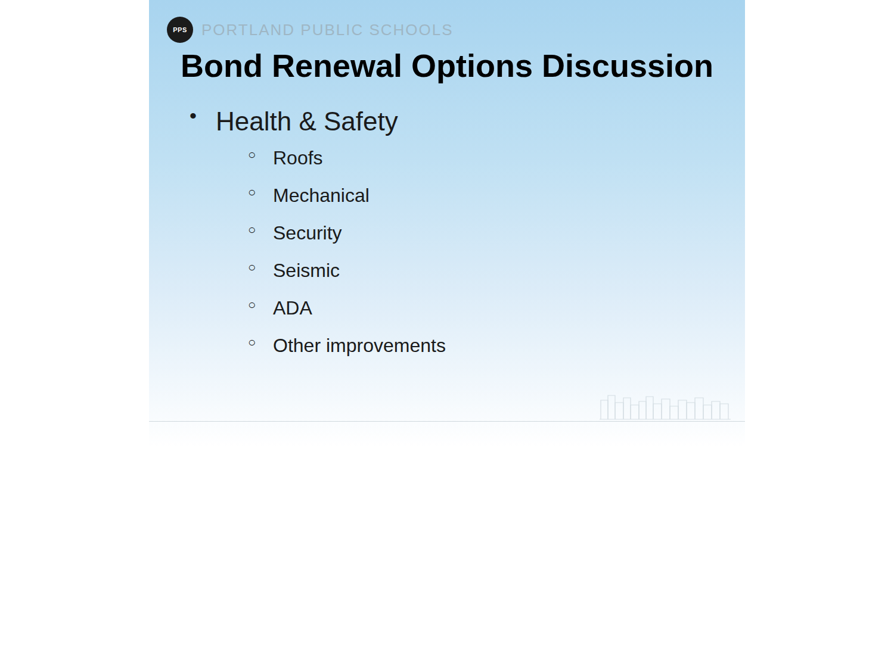PPS
Portland Public Schools
Bond Renewal Options Discussion
Health & Safety
Roofs
Mechanical
Security
Seismic
ADA
Other improvements